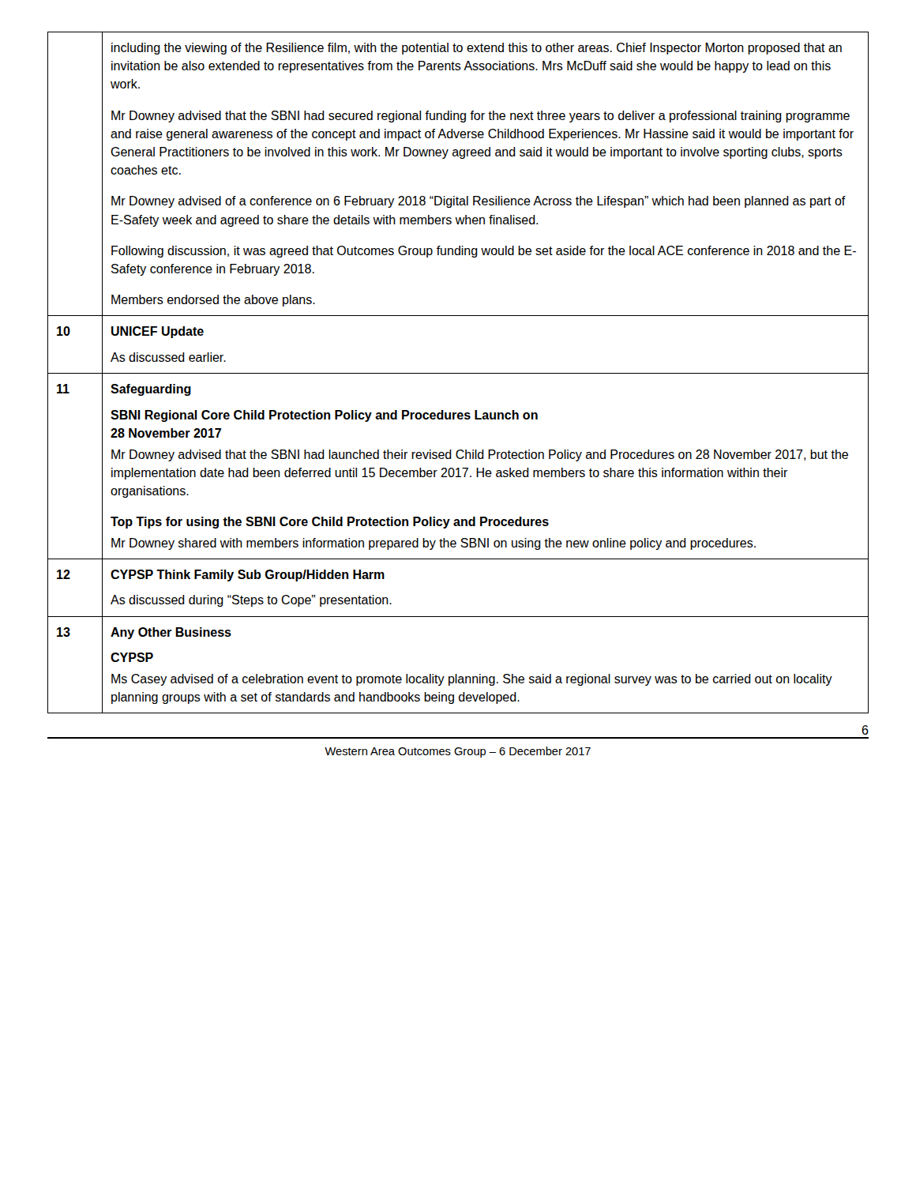| | including the viewing of the Resilience film, with the potential to extend this to other areas. Chief Inspector Morton proposed that an invitation be also extended to representatives from the Parents Associations. Mrs McDuff said she would be happy to lead on this work. Mr Downey advised that the SBNI had secured regional funding for the next three years to deliver a professional training programme and raise general awareness of the concept and impact of Adverse Childhood Experiences. Mr Hassine said it would be important for General Practitioners to be involved in this work. Mr Downey agreed and said it would be important to involve sporting clubs, sports coaches etc. Mr Downey advised of a conference on 6 February 2018 “Digital Resilience Across the Lifespan” which had been planned as part of E-Safety week and agreed to share the details with members when finalised. Following discussion, it was agreed that Outcomes Group funding would be set aside for the local ACE conference in 2018 and the E-Safety conference in February 2018. Members endorsed the above plans. |
| 10 | UNICEF Update As discussed earlier. |
| 11 | Safeguarding SBNI Regional Core Child Protection Policy and Procedures Launch on 28 November 2017 Mr Downey advised that the SBNI had launched their revised Child Protection Policy and Procedures on 28 November 2017, but the implementation date had been deferred until 15 December 2017. He asked members to share this information within their organisations. Top Tips for using the SBNI Core Child Protection Policy and Procedures Mr Downey shared with members information prepared by the SBNI on using the new online policy and procedures. |
| 12 | CYPSP Think Family Sub Group/Hidden Harm As discussed during “Steps to Cope” presentation. |
| 13 | Any Other Business CYPSP Ms Casey advised of a celebration event to promote locality planning. She said a regional survey was to be carried out on locality planning groups with a set of standards and handbooks being developed. |
6 Western Area Outcomes Group – 6 December 2017